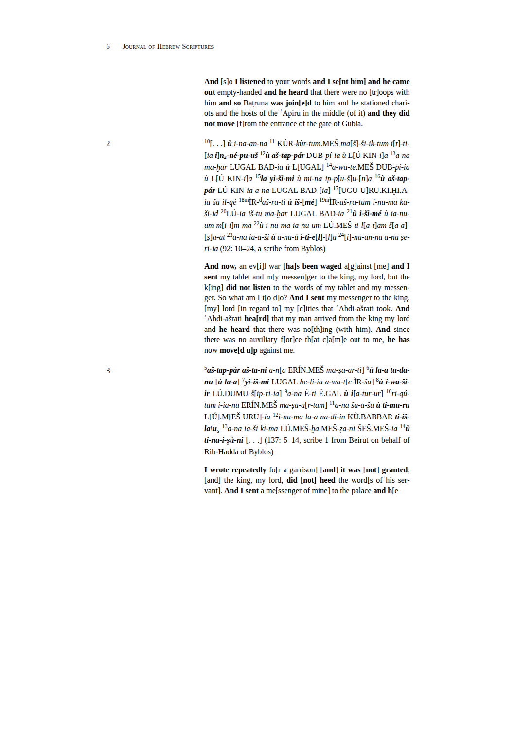6 Journal of Hebrew Scriptures
And [s]o I listened to your words and I se[nt him] and he came out empty-handed and he heard that there were no [tr]oops with him and so Baṭruna was join[e]d to him and he stationed chariots and the hosts of the ʿApiru in the middle (of it) and they did not move [f]rom the entrance of the gate of Gubla.
2
10[. . .] ù i-na-an-na 11 KÚR-kùr-tum.MEŠ ma[š]-ši-ik-tum i[t]-ti-[ia i]n₄-né-pu-uš 12ù aš-tap-pár DUB-pí-ia ù L[Ú KIN-i]a 13a-na ma-ḫar LUGAL BAD-ia ù L[UGAL] 14a-wa-te.MEŠ DUB-pí-ia ù L[Ú KIN-i]a 15la yi-ši-mi ù mi-na ip-p[u-š]u-[n]a 16ù aš-tap-pár LÚ KIN-ia a-na LUGAL BAD-[ia] 17[UGU U]RU.KI.ḪI.A-ia ša ìl-qé 18mÌR-daš-ra-ti ù iš-[mé] 19mÌR-aš-ra-tum i-nu-ma ka-ši-id 20LÚ-ia iš-tu ma-ḫar LUGAL BAD-ia 21ù i-ši-mé ù ia-nu-um m[i-i]m-ma 22ù i-nu-ma ia-nu-um LÚ.MEŠ ti-l[a-t]am š[a a]-[ṣ]a-at 23a-na ia-a-ši ù a-nu-ú i-ti-e[l]-[l]a 24[i]-na-an-na a-na ṣe-ri-ia (92: 10–24, a scribe from Byblos)
And now, an ev[i]l war [ha]s been waged a[g]ainst [me] and I sent my tablet and m[y messen]ger to the king, my lord, but the k[ing] did not listen to the words of my tablet and my messenger. So what am I t[o d]o? And I sent my messenger to the king, [my] lord [in regard to] my [c]ities that ʿAbdi-ašrati took. And ʿAbdi-ašrati hea[rd] that my man arrived from the king my lord and he heard that there was no[th]ing (with him). And since there was no auxiliary f[or]ce th[at c]a[m]e out to me, he has now move[d u]p against me.
3
5aš-tap-pár aš-ta-ni a-n[a ERÍN.MEŠ ma-ṣa-ar-ti] 6ù la-a tu-da-nu [ù la-a] 7yi-iš-mi LUGAL be-li-ia a-wa-t[e ÌR-šu] 8ù i-wa-ši-ir LÚ.DUMU š[ip-ri-ia] 9a-na É-ti É.GAL ù i[a-tur-ur] 10ri-qú-tam i-ia-nu ERÍN.MEŠ ma-ṣa-a[r-tam] 11a-na ša-a-šu ù ti-mu-ru L[Ú].M[EŠ URU]-ia 12i-nu-ma la-a na-di-in KÙ.BABBAR ti-iš-la\u₅ 13a-na ia-ši ki-ma LÚ.MEŠ-ḫa.MEŠ-ẓa-ni ŠEŠ.MEŠ-ia 14ù ti-na-i-ṣú-ni [. . .] (137: 5–14, scribe 1 from Beirut on behalf of Rib-Hadda of Byblos)
I wrote repeatedly fo[r a garrison] [and] it was [not] granted, [and] the king, my lord, did [not] heed the word[s of his servant]. And I sent a me[ssenger of mine] to the palace and h[e